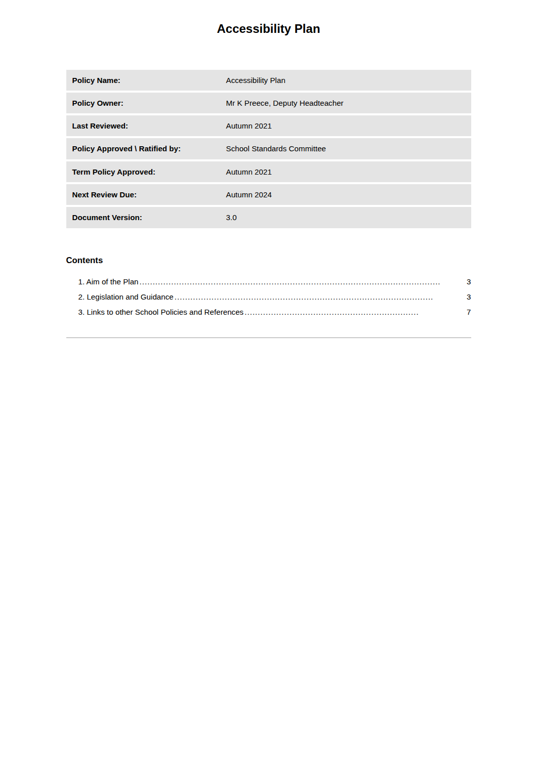Accessibility Plan
| Policy Name: | Accessibility Plan |
| Policy Owner: | Mr K Preece, Deputy Headteacher |
| Last Reviewed: | Autumn 2021 |
| Policy Approved \ Ratified by: | School Standards Committee |
| Term Policy Approved: | Autumn 2021 |
| Next Review Due: | Autumn 2024 |
| Document Version: | 3.0 |
Contents
1. Aim of the Plan .................................................................................................................. 3
2. Legislation and Guidance .................................................................................................. 3
3. Links to other School Policies and References .................................................................. 7